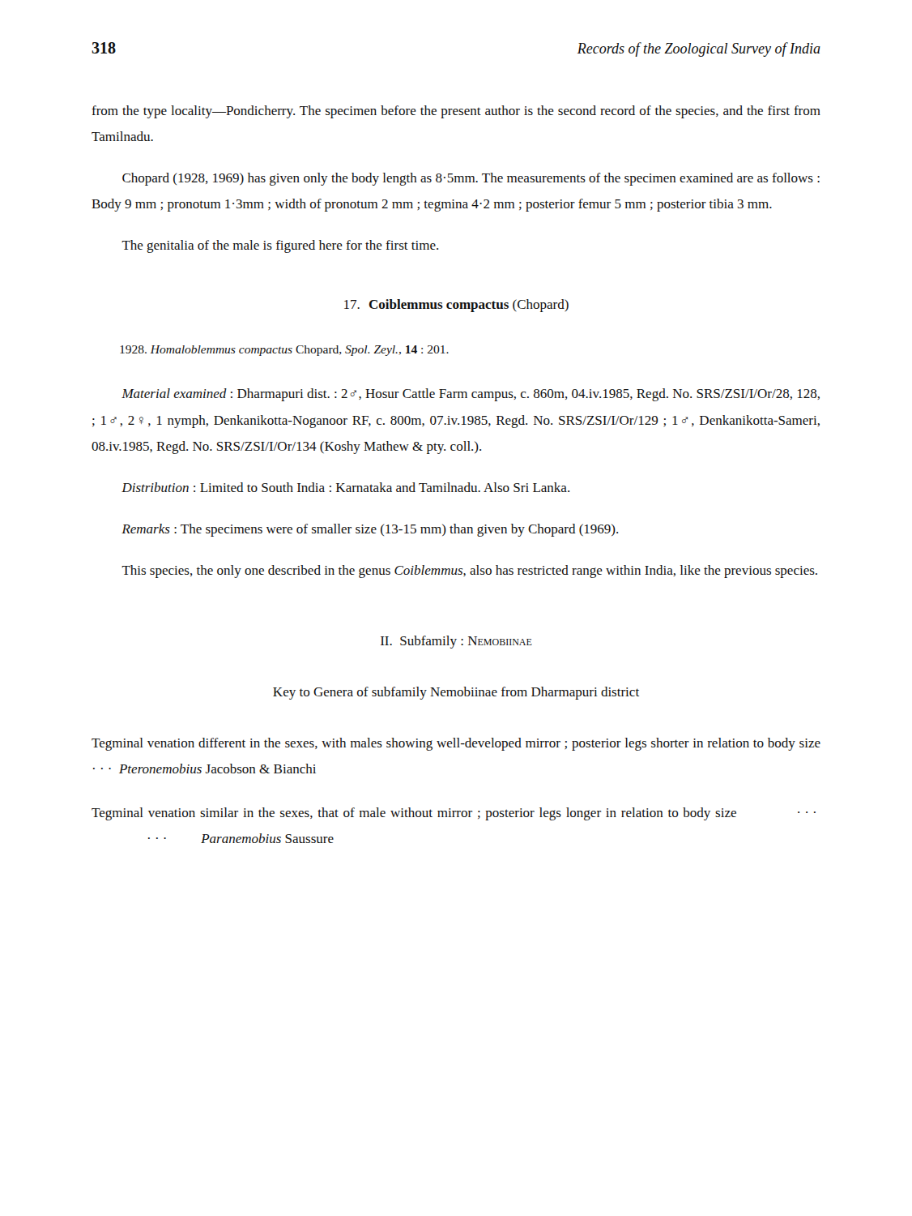318 Records of the Zoological Survey of India
from the type locality—Pondicherry. The specimen before the present author is the second record of the species, and the first from Tamilnadu.
Chopard (1928, 1969) has given only the body length as 8·5mm. The measurements of the specimen examined are as follows : Body 9 mm ; pronotum 1·3mm ; width of pronotum 2 mm ; tegmina 4·2 mm ; posterior femur 5 mm ; posterior tibia 3 mm.
The genitalia of the male is figured here for the first time.
17. Coiblemmus compactus (Chopard)
1928. Homaloblemmus compactus Chopard, Spol. Zeyl., 14 : 201.
Material examined : Dharmapuri dist. : 2♂, Hosur Cattle Farm campus, c. 860m, 04.iv.1985, Regd. No. SRS/ZSI/I/Or/28, 128, ; 1♂, 2♀, 1 nymph, Denkanikotta-Noganoor RF, c. 800m, 07.iv.1985, Regd. No. SRS/ZSI/I/Or/129 ; 1♂, Denkanikotta-Sameri, 08.iv.1985, Regd. No. SRS/ZSI/I/Or/134 (Koshy Mathew & pty. coll.).
Distribution : Limited to South India : Karnataka and Tamilnadu. Also Sri Lanka.
Remarks : The specimens were of smaller size (13-15 mm) than given by Chopard (1969).
This species, the only one described in the genus Coiblemmus, also has restricted range within India, like the previous species.
II. Subfamily : Nemobiinae
Key to Genera of subfamily Nemobiinae from Dharmapuri district
Tegminal venation different in the sexes, with males showing well-developed mirror ; posterior legs shorter in relation to body size ··· Pteronemobius Jacobson & Bianchi
Tegminal venation similar in the sexes, that of male without mirror ; posterior legs longer in relation to body size ··· ··· Paranemobius Saussure